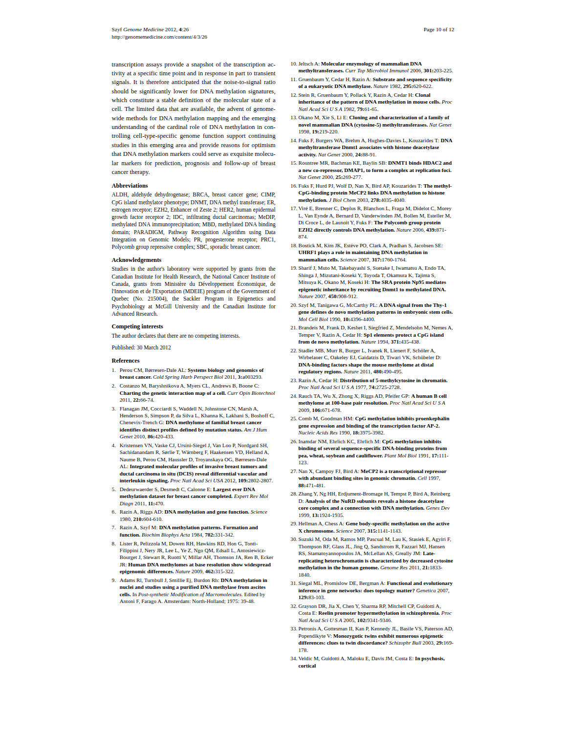Szyf Genome Medicine 2012, 4:26
http://genomemedicine.com/content/4/3/26
Page 10 of 12
transcription assays provide a snapshot of the transcription activity at a specific time point and in response in part to transient signals. It is therefore anticipated that the noise-to-signal ratio should be significantly lower for DNA methylation signatures, which constitute a stable definition of the molecular state of a cell. The limited data that are available, the advent of genome-wide methods for DNA methylation mapping and the emerging understanding of the cardinal role of DNA methylation in controlling cell-type-specific genome function support continuing studies in this emerging area and provide reasons for optimism that DNA methylation markers could serve as exquisite molecular markers for prediction, prognosis and follow-up of breast cancer therapy.
Abbreviations
ALDH, aldehyde dehydrogenase; BRCA, breast cancer gene; CIMP, CpG island methylator phenotype; DNMT, DNA methyl transferase; ER, estrogen receptor; EZH2, Enhancer of Zeste 2; HER2, human epidermal growth factor receptor 2; IDC, infiltrating ductal carcinomas; MeDIP, methylated DNA immunoprecipitation; MBD, methylated DNA binding domain; PARADIGM, Pathway Recognition Algorithm using Data Integration on Genomic Models; PR, progesterone receptor; PRC1, Polycomb group repressive complex; SBC, sporadic breast cancer.
Acknowledgements
Studies in the author's laboratory were supported by grants from the Canadian Institute for Health Research, the National Cancer Institute of Canada, grants from Ministère du Développement Économique, de l'Innovation et de l'Exportation (MDEIE) program of the Government of Quebec (No. 215004), the Sackler Program in Epigenetics and Psychobiology at McGill University and the Canadian Institute for Advanced Research.
Competing interests
The author declares that there are no competing interests.
Published: 30 March 2012
References
Perou CM, Børresen-Dale AL: Systems biology and genomics of breast cancer. Cold Spring Harb Perspect Biol 2011, 3: a003293.
Costanzo M, Baryshnikova A, Myers CL, Andrews B, Boone C: Charting the genetic interaction map of a cell. Curr Opin Biotechnol 2011, 22: 66-74.
Flanagan JM, Cocciardi S, Waddell N, Johnstone CN, Marsh A, Henderson S, Simpson P, da Silva L, Khanna K, Lakhani S, Boshoff C, Chenevix-Trench G: DNA methylome of familial breast cancer identifies distinct profiles defined by mutation status. Am J Hum Genet 2010, 86: 420-433.
Kristensen VN, Vaske CJ, Ursini-Siegel J, Van Loo P, Nordgard SH, Sachidanandam R, Sørlie T, Wärnberg F, Haakensen VD, Helland A, Naume B, Perou CM, Haussler D, Troyanskaya OG, Børresen-Dale AL: Integrated molecular profiles of invasive breast tumors and ductal carcinoma in situ (DCIS) reveal differential vascular and interleukin signaling. Proc Natl Acad Sci USA 2012, 109: 2802-2807.
Dedeurwaerder S, Desmedt C, Calonne E: Largest ever DNA methylation dataset for breast cancer completed. Expert Rev Mol Diagn 2011, 11: 470.
Razin A, Riggs AD: DNA methylation and gene function. Science 1980, 210: 604-610.
Razin A, Szyf M: DNA methylation patterns. Formation and function. Biochim Biophys Acta 1984, 782: 331-342.
Lister R, Pelizzola M, Dowen RH, Hawkins RD, Hon G, Tonti-Filippini J, Nery JR, Lee L, Ye Z, Ngo QM, Edsall L, Antosiewicz-Bourget J, Stewart R, Ruotti V, Millar AH, Thomson JA, Ren B, Ecker JR: Human DNA methylomes at base resolution show widespread epigenomic differences. Nature 2009, 462: 315-322.
Adams Rl, Turnbull J, Smillie Ej, Burdon Rh: DNA methylation in nuclei and studies using a purified DNA methylase from ascites cells. In Post-synthetic Modification of Macromolecules. Edited by Antoni F, Farago A. Amsterdam: North-Holland; 1975: 39-48.
Jeltsch A: Molecular enzymology of mammalian DNA methyltransferases. Curr Top Microbiol Immunol 2006, 301: 203-225.
Gruenbaum Y, Cedar H, Razin A: Substrate and sequence specificity of a eukaryotic DNA methylase. Nature 1982, 295: 620-622.
Stein R, Gruenbaum Y, Pollack Y, Razin A, Cedar H: Clonal inheritance of the pattern of DNA methylation in mouse cells. Proc Natl Acad Sci U S A 1982, 79: 61-65.
Okano M, Xie S, Li E: Cloning and characterization of a family of novel mammalian DNA (cytosine-5) methyltransferases. Nat Genet 1998, 19: 219-220.
Fuks F, Burgers WA, Brehm A, Hughes-Davies L, Kouzarides T: DNA methyltransferase Dnmt1 associates with histone deacetylase activity. Nat Genet 2000, 24: 88-91.
Rountree MR, Bachman KE, Baylin SB: DNMT1 binds HDAC2 and a new co-repressor, DMAP1, to form a complex at replication foci. Nat Genet 2000, 25: 269-277.
Fuks F, Hurd PJ, Wolf D, Nan X, Bird AP, Kouzarides T: The methyl-CpG-binding protein MeCP2 links DNA methylation to histone methylation. J Biol Chem 2003, 278: 4035-4040.
Viré E, Brenner C, Deplus R, Blanchon L, Fraga M, Didelot C, Morey L, Van Eynde A, Bernard D, Vanderwinden JM, Bollen M, Esteller M, Di Croce L, de Launoit Y, Fuks F: The Polycomb group protein EZH2 directly controls DNA methylation. Nature 2006, 439: 871-874.
Bostick M, Kim JK, Estève PO, Clark A, Pradhan S, Jacobsen SE: UHRF1 plays a role in maintaining DNA methylation in mammalian cells. Science 2007, 317: 1760-1764.
Sharif J, Muto M, Takebayashi S, Suetake I, Iwamatsu A, Endo TA, Shinga J, Mizutani-Koseki Y, Toyoda T, Okamura K, Tajima S, Mitsuya K, Okano M, Koseki H: The SRA protein Np95 mediates epigenetic inheritance by recruiting Dnmt1 to methylated DNA. Nature 2007, 450: 908-912.
Szyf M, Tanigawa G, McCarthy PL: A DNA signal from the Thy-1 gene defines de novo methylation patterns in embryonic stem cells. Mol Cell Biol 1990, 10: 4396-4400.
Brandeis M, Frank D, Keshet I, Siegfried Z, Mendelsohn M, Nemes A, Temper V, Razin A, Cedar H: Sp1 elements protect a CpG island from de novo methylation. Nature 1994, 371: 435-438.
Stadler MB, Murr R, Burger L, Ivanek R, Lienert F, Schöler A, Wirbelauer C, Oakeley EJ, Gaidatzis D, Tiwari VK, Schübeler D: DNA-binding factors shape the mouse methylome at distal regulatory regions. Nature 2011, 480: 490-495.
Razin A, Cedar H: Distribution of 5-methylcytosine in chromatin. Proc Natl Acad Sci U S A 1977, 74: 2725-2728.
Rauch TA, Wu X, Zhong X, Riggs AD, Pfeifer GP: A human B cell methylome at 100-base pair resolution. Proc Natl Acad Sci U S A 2009, 106: 671-678.
Comb M, Goodman HM: CpG methylation inhibits proenkephalin gene expression and binding of the transcription factor AP-2. Nucleic Acids Res 1990, 18: 3975-3982.
Inamdar NM, Ehrlich KC, Ehrlich M: CpG methylation inhibits binding of several sequence-specific DNA-binding proteins from pea, wheat, soybean and cauliflower. Plant Mol Biol 1991, 17: 111-123.
Nan X, Campoy FJ, Bird A: MeCP2 is a transcriptional repressor with abundant binding sites in genomic chromatin. Cell 1997, 88: 471-481.
Zhang Y, Ng HH, Erdjument-Bromage H, Tempst P, Bird A, Reinberg D: Analysis of the NuRD subunits reveals a histone deacetylase core complex and a connection with DNA methylation. Genes Dev 1999, 13: 1924-1935.
Hellman A, Chess A: Gene body-specific methylation on the active X chromosome. Science 2007, 315: 1141-1143.
Suzuki M, Oda M, Ramos MP, Pascual M, Lau K, Stasiek E, Agyiri F, Thompson RF, Glass JL, Jing Q, Sandstrom R, Fazzari MJ, Hansen RS, Stamatoyannopoulos JA, McLellan AS, Greally JM: Late-replicating heterochromatin is characterized by decreased cytosine methylation in the human genome. Genome Res 2011, 21: 1833-1840.
Siegal ML, Promislow DE, Bergman A: Functional and evolutionary inference in gene networks: does topology matter? Genetica 2007, 129: 83-103.
Grayson DR, Jia X, Chen Y, Sharma RP, Mitchell CP, Guidotti A, Costa E: Reelin promoter hypermethylation in schizophrenia. Proc Natl Acad Sci U S A 2005, 102: 9341-9346.
Petronis A, Gottesman II, Kan P, Kennedy JL, Basile VS, Paterson AD, Popendikyte V: Monozygotic twins exhibit numerous epigenetic differences: clues to twin discordance? Schizophr Bull 2003, 29: 169-178.
Veldic M, Guidotti A, Maloku E, Davis JM, Costa E: In psychosis, cortical